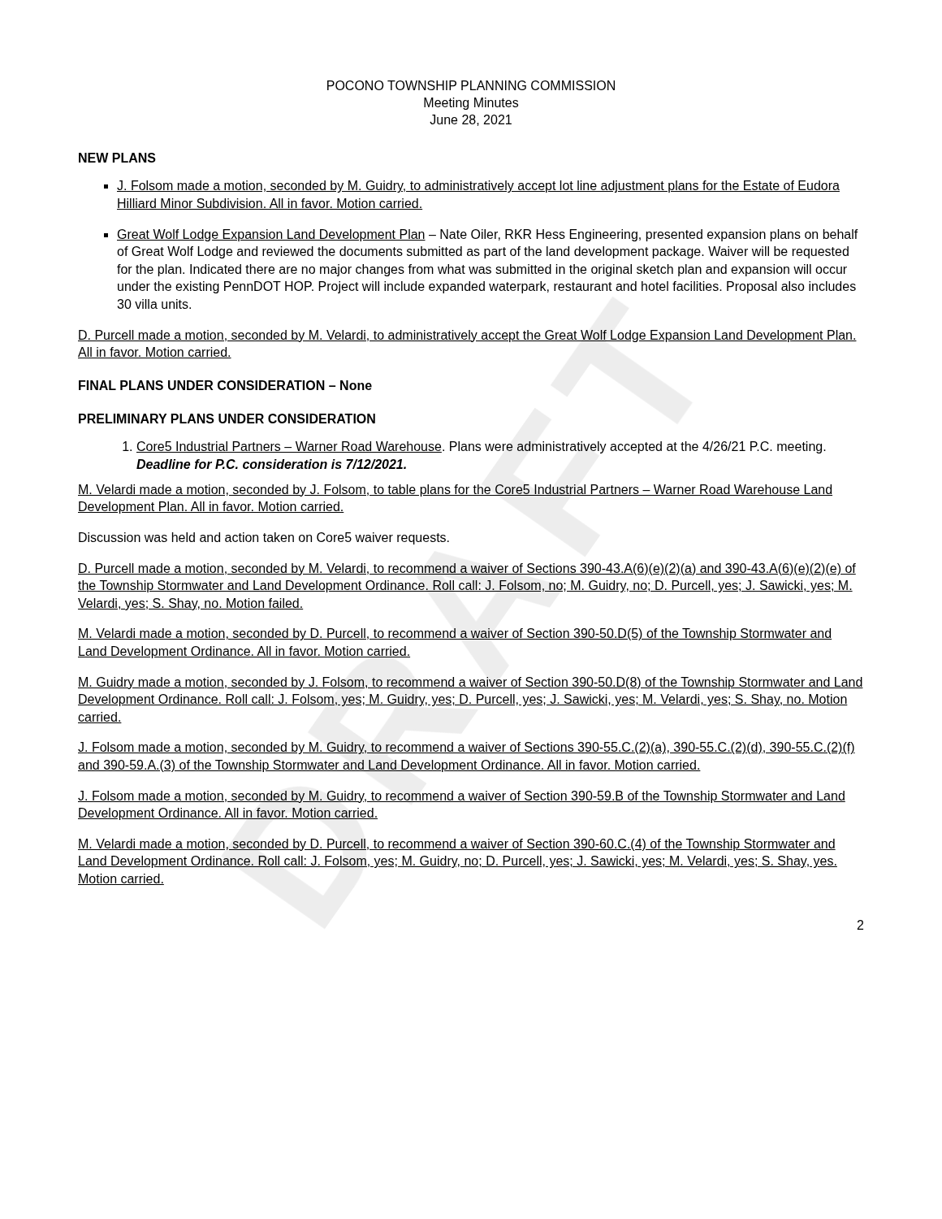DRAFT
POCONO TOWNSHIP PLANNING COMMISSION
Meeting Minutes
June 28, 2021
NEW PLANS
J. Folsom made a motion, seconded by M. Guidry, to administratively accept lot line adjustment plans for the Estate of Eudora Hilliard Minor Subdivision. All in favor. Motion carried.
Great Wolf Lodge Expansion Land Development Plan – Nate Oiler, RKR Hess Engineering, presented expansion plans on behalf of Great Wolf Lodge and reviewed the documents submitted as part of the land development package. Waiver will be requested for the plan. Indicated there are no major changes from what was submitted in the original sketch plan and expansion will occur under the existing PennDOT HOP. Project will include expanded waterpark, restaurant and hotel facilities. Proposal also includes 30 villa units.
D. Purcell made a motion, seconded by M. Velardi, to administratively accept the Great Wolf Lodge Expansion Land Development Plan. All in favor. Motion carried.
FINAL PLANS UNDER CONSIDERATION – None
PRELIMINARY PLANS UNDER CONSIDERATION
Core5 Industrial Partners – Warner Road Warehouse. Plans were administratively accepted at the 4/26/21 P.C. meeting. Deadline for P.C. consideration is 7/12/2021.
M. Velardi made a motion, seconded by J. Folsom, to table plans for the Core5 Industrial Partners – Warner Road Warehouse Land Development Plan. All in favor. Motion carried.
Discussion was held and action taken on Core5 waiver requests.
D. Purcell made a motion, seconded by M. Velardi, to recommend a waiver of Sections 390-43.A(6)(e)(2)(a) and 390-43.A(6)(e)(2)(e) of the Township Stormwater and Land Development Ordinance. Roll call: J. Folsom, no; M. Guidry, no; D. Purcell, yes; J. Sawicki, yes; M. Velardi, yes; S. Shay, no. Motion failed.
M. Velardi made a motion, seconded by D. Purcell, to recommend a waiver of Section 390-50.D(5) of the Township Stormwater and Land Development Ordinance. All in favor. Motion carried.
M. Guidry made a motion, seconded by J. Folsom, to recommend a waiver of Section 390-50.D(8) of the Township Stormwater and Land Development Ordinance. Roll call: J. Folsom, yes; M. Guidry, yes; D. Purcell, yes; J. Sawicki, yes; M. Velardi, yes; S. Shay, no. Motion carried.
J. Folsom made a motion, seconded by M. Guidry, to recommend a waiver of Sections 390-55.C.(2)(a), 390-55.C.(2)(d), 390-55.C.(2)(f) and 390-59.A.(3) of the Township Stormwater and Land Development Ordinance. All in favor. Motion carried.
J. Folsom made a motion, seconded by M. Guidry, to recommend a waiver of Section 390-59.B of the Township Stormwater and Land Development Ordinance. All in favor. Motion carried.
M. Velardi made a motion, seconded by D. Purcell, to recommend a waiver of Section 390-60.C.(4) of the Township Stormwater and Land Development Ordinance. Roll call: J. Folsom, yes; M. Guidry, no; D. Purcell, yes; J. Sawicki, yes; M. Velardi, yes; S. Shay, yes. Motion carried.
2